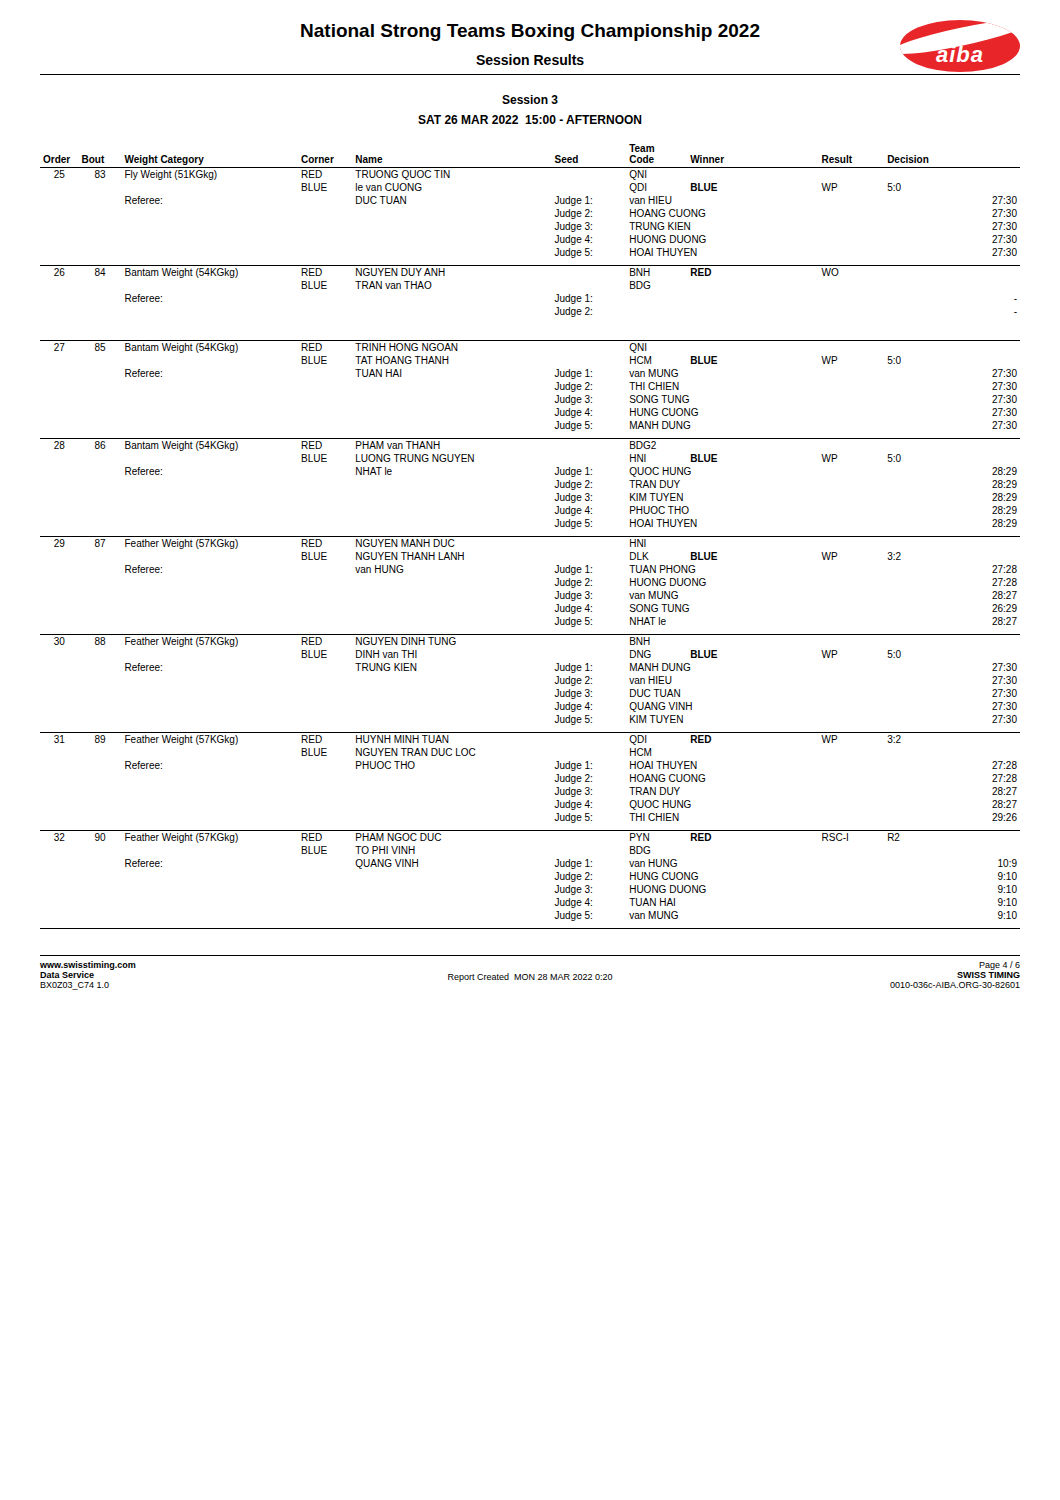aiba
National Strong Teams Boxing Championship 2022
Session Results
Session 3
SAT 26 MAR 2022 15:00 - AFTERNOON
| Order | Bout | Weight Category | Corner | Name | Seed | Team Code | Winner | Result | Decision |
| --- | --- | --- | --- | --- | --- | --- | --- | --- | --- |
| 25 | 83 | Fly Weight (51KGkg) | RED | TRUONG QUOC TIN | | QNI | | | | |
| | | | BLUE | le van CUONG | | QDI | BLUE | WP | 5:0 | |
| | | Referee: | | DUC TUAN | Judge 1: | van HIEU | 27:30 |
| | | | | | Judge 2: | HOANG CUONG | 27:30 |
| | | | | | Judge 3: | TRUNG KIEN | 27:30 |
| | | | | | Judge 4: | HUONG DUONG | 27:30 |
| | | | | | Judge 5: | HOAI THUYEN | 27:30 |
| 26 | 84 | Bantam Weight (54KGkg) | RED | NGUYEN DUY ANH | | BNH | RED | WO | | |
| | | | BLUE | TRAN van THAO | | BDG | | | | |
| | | Referee: | | | Judge 1: | | - |
| | | | | | Judge 2: | | - |
| 27 | 85 | Bantam Weight (54KGkg) | RED | TRINH HONG NGOAN | | QNI | | | | |
| | | | BLUE | TAT HOANG THANH | | HCM | BLUE | WP | 5:0 | |
| | | Referee: | | TUAN HAI | Judge 1: | van MUNG | 27:30 |
| | | | | | Judge 2: | THI CHIEN | 27:30 |
| | | | | | Judge 3: | SONG TUNG | 27:30 |
| | | | | | Judge 4: | HUNG CUONG | 27:30 |
| | | | | | Judge 5: | MANH DUNG | 27:30 |
| 28 | 86 | Bantam Weight (54KGkg) | RED | PHAM van THANH | | BDG2 | | | | |
| | | | BLUE | LUONG TRUNG NGUYEN | | HNI | BLUE | WP | 5:0 | |
| | | Referee: | | NHAT le | Judge 1: | QUOC HUNG | 28:29 |
| | | | | | Judge 2: | TRAN DUY | 28:29 |
| | | | | | Judge 3: | KIM TUYEN | 28:29 |
| | | | | | Judge 4: | PHUOC THO | 28:29 |
| | | | | | Judge 5: | HOAI THUYEN | 28:29 |
| 29 | 87 | Feather Weight (57KGkg) | RED | NGUYEN MANH DUC | | HNI | | | | |
| | | | BLUE | NGUYEN THANH LANH | | DLK | BLUE | WP | 3:2 | |
| | | Referee: | | van HUNG | Judge 1: | TUAN PHONG | 27:28 |
| | | | | | Judge 2: | HUONG DUONG | 27:28 |
| | | | | | Judge 3: | van MUNG | 28:27 |
| | | | | | Judge 4: | SONG TUNG | 26:29 |
| | | | | | Judge 5: | NHAT le | 28:27 |
| 30 | 88 | Feather Weight (57KGkg) | RED | NGUYEN DINH TUNG | | BNH | | | | |
| | | | BLUE | DINH van THI | | DNG | BLUE | WP | 5:0 | |
| | | Referee: | | TRUNG KIEN | Judge 1: | MANH DUNG | 27:30 |
| | | | | | Judge 2: | van HIEU | 27:30 |
| | | | | | Judge 3: | DUC TUAN | 27:30 |
| | | | | | Judge 4: | QUANG VINH | 27:30 |
| | | | | | Judge 5: | KIM TUYEN | 27:30 |
| 31 | 89 | Feather Weight (57KGkg) | RED | HUYNH MINH TUAN | | QDI | RED | WP | 3:2 | |
| | | | BLUE | NGUYEN TRAN DUC LOC | | HCM | | | | |
| | | Referee: | | PHUOC THO | Judge 1: | HOAI THUYEN | 27:28 |
| | | | | | Judge 2: | HOANG CUONG | 27:28 |
| | | | | | Judge 3: | TRAN DUY | 28:27 |
| | | | | | Judge 4: | QUOC HUNG | 28:27 |
| | | | | | Judge 5: | THI CHIEN | 29:26 |
| 32 | 90 | Feather Weight (57KGkg) | RED | PHAM NGOC DUC | | PYN | RED | RSC-I | R2 | |
| | | | BLUE | TO PHI VINH | | BDG | | | | |
| | | Referee: | | QUANG VINH | Judge 1: | van HUNG | 10:9 |
| | | | | | Judge 2: | HUNG CUONG | 9:10 |
| | | | | | Judge 3: | HUONG DUONG | 9:10 |
| | | | | | Judge 4: | TUAN HAI | 9:10 |
| | | | | | Judge 5: | van MUNG | 9:10 |
www.swisstiming.com
Data Service
BX0Z03_C74 1.0
Report Created MON 28 MAR 2022 0:20
Page 4 / 6
SWISS TIMING
0010-036c-AIBA.ORG-30-82601